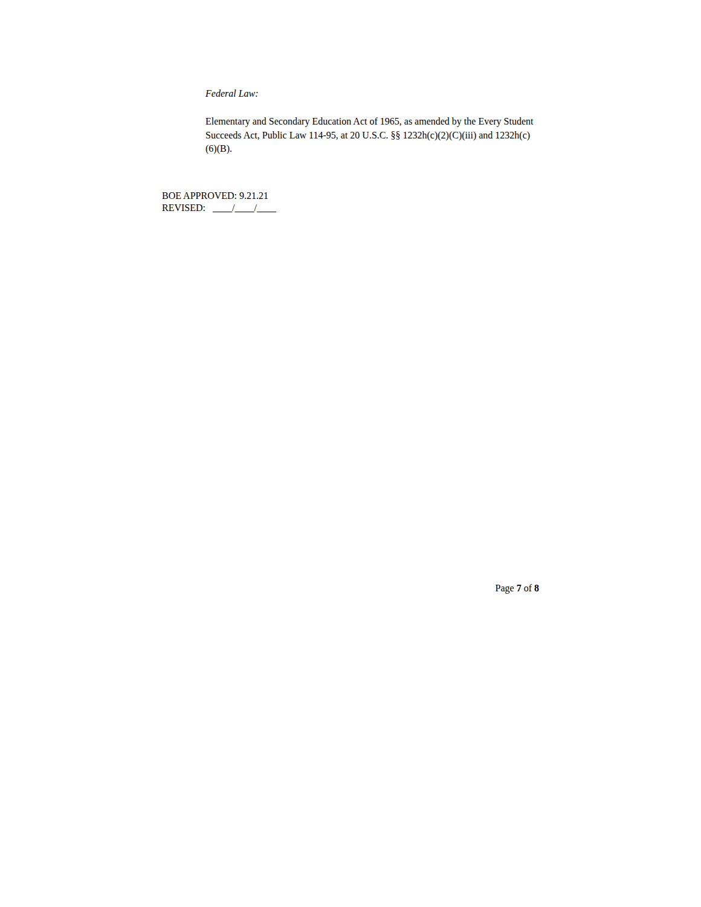Federal Law:
Elementary and Secondary Education Act of 1965, as amended by the Every Student Succeeds Act, Public Law 114-95, at 20 U.S.C. §§ 1232h(c)(2)(C)(iii) and 1232h(c)(6)(B).
BOE APPROVED: 9.21.21
REVISED: ____/____/____
Page 7 of 8